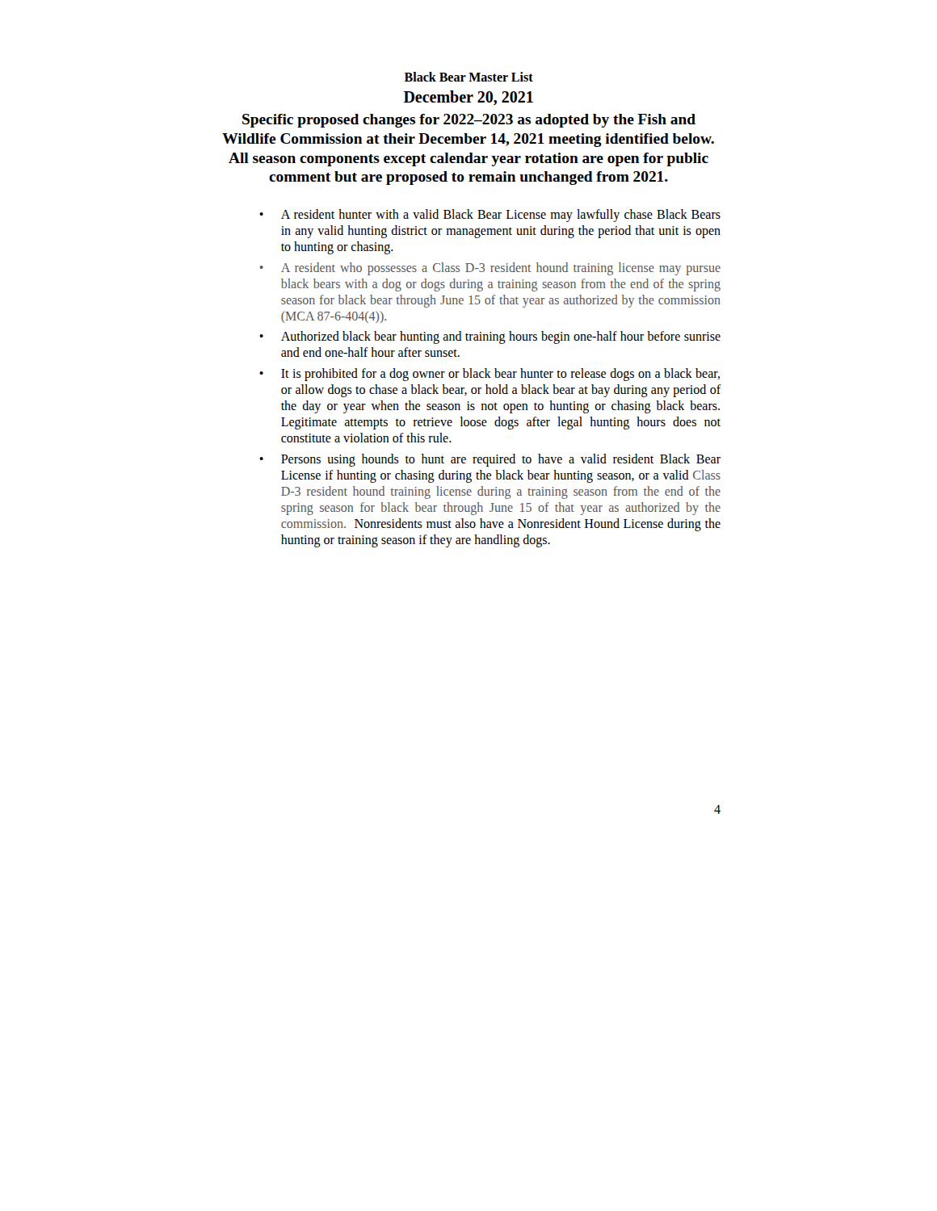Black Bear Master List
December 20, 2021
Specific proposed changes for 2022–2023 as adopted by the Fish and Wildlife Commission at their December 14, 2021 meeting identified below. All season components except calendar year rotation are open for public comment but are proposed to remain unchanged from 2021.
A resident hunter with a valid Black Bear License may lawfully chase Black Bears in any valid hunting district or management unit during the period that unit is open to hunting or chasing.
A resident who possesses a Class D-3 resident hound training license may pursue black bears with a dog or dogs during a training season from the end of the spring season for black bear through June 15 of that year as authorized by the commission (MCA 87-6-404(4)).
Authorized black bear hunting and training hours begin one-half hour before sunrise and end one-half hour after sunset.
It is prohibited for a dog owner or black bear hunter to release dogs on a black bear, or allow dogs to chase a black bear, or hold a black bear at bay during any period of the day or year when the season is not open to hunting or chasing black bears. Legitimate attempts to retrieve loose dogs after legal hunting hours does not constitute a violation of this rule.
Persons using hounds to hunt are required to have a valid resident Black Bear License if hunting or chasing during the black bear hunting season, or a valid Class D-3 resident hound training license during a training season from the end of the spring season for black bear through June 15 of that year as authorized by the commission. Nonresidents must also have a Nonresident Hound License during the hunting or training season if they are handling dogs.
4